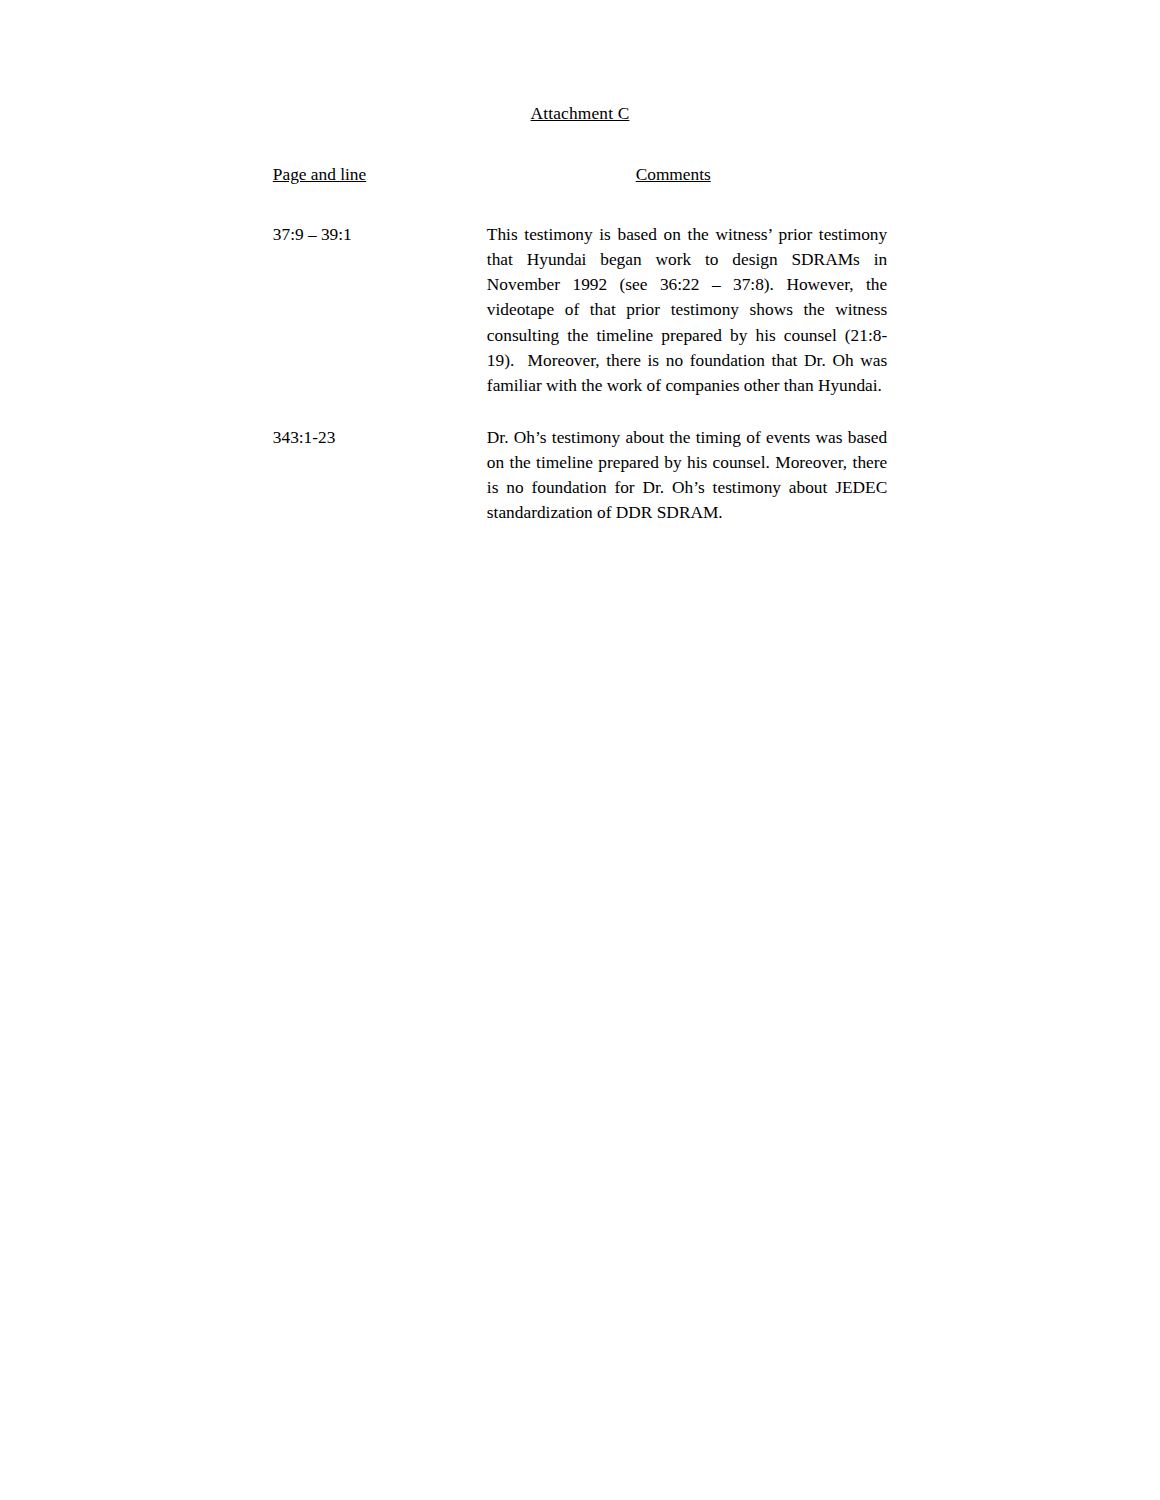Attachment C
| Page and line | Comments |
| --- | --- |
| 37:9 – 39:1 | This testimony is based on the witness’ prior testimony that Hyundai began work to design SDRAMs in November 1992 (see 36:22 – 37:8). However, the videotape of that prior testimony shows the witness consulting the timeline prepared by his counsel (21:8-19). Moreover, there is no foundation that Dr. Oh was familiar with the work of companies other than Hyundai. |
| 343:1-23 | Dr. Oh’s testimony about the timing of events was based on the timeline prepared by his counsel. Moreover, there is no foundation for Dr. Oh’s testimony about JEDEC standardization of DDR SDRAM. |